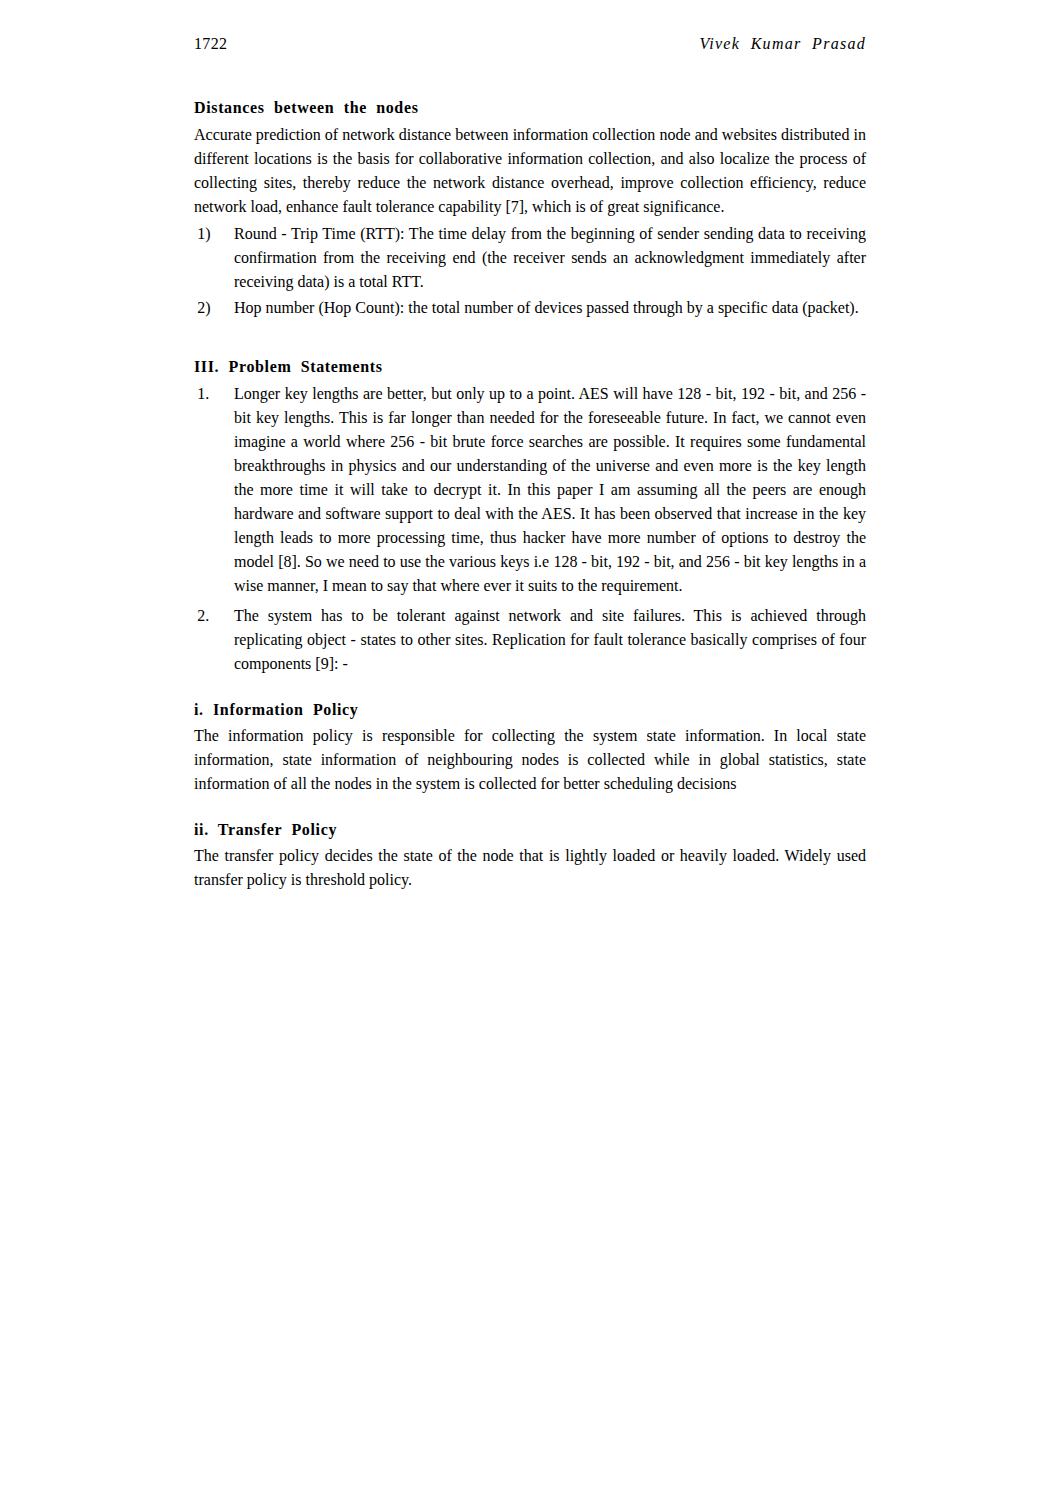1722 Vivek Kumar Prasad
Distances between the nodes
Accurate prediction of network distance between information collection node and websites distributed in different locations is the basis for collaborative information collection, and also localize the process of collecting sites, thereby reduce the network distance overhead, improve collection efficiency, reduce network load, enhance fault tolerance capability [7], which is of great significance.
Round - Trip Time (RTT): The time delay from the beginning of sender sending data to receiving confirmation from the receiving end (the receiver sends an acknowledgment immediately after receiving data) is a total RTT.
Hop number (Hop Count): the total number of devices passed through by a specific data (packet).
III. Problem Statements
Longer key lengths are better, but only up to a point. AES will have 128 - bit, 192 - bit, and 256 - bit key lengths. This is far longer than needed for the foreseeable future. In fact, we cannot even imagine a world where 256 - bit brute force searches are possible. It requires some fundamental breakthroughs in physics and our understanding of the universe and even more is the key length the more time it will take to decrypt it. In this paper I am assuming all the peers are enough hardware and software support to deal with the AES. It has been observed that increase in the key length leads to more processing time, thus hacker have more number of options to destroy the model [8]. So we need to use the various keys i.e 128 - bit, 192 - bit, and 256 - bit key lengths in a wise manner, I mean to say that where ever it suits to the requirement.
The system has to be tolerant against network and site failures. This is achieved through replicating object - states to other sites. Replication for fault tolerance basically comprises of four components [9]: -
i. Information Policy
The information policy is responsible for collecting the system state information. In local state information, state information of neighbouring nodes is collected while in global statistics, state information of all the nodes in the system is collected for better scheduling decisions
ii. Transfer Policy
The transfer policy decides the state of the node that is lightly loaded or heavily loaded. Widely used transfer policy is threshold policy.